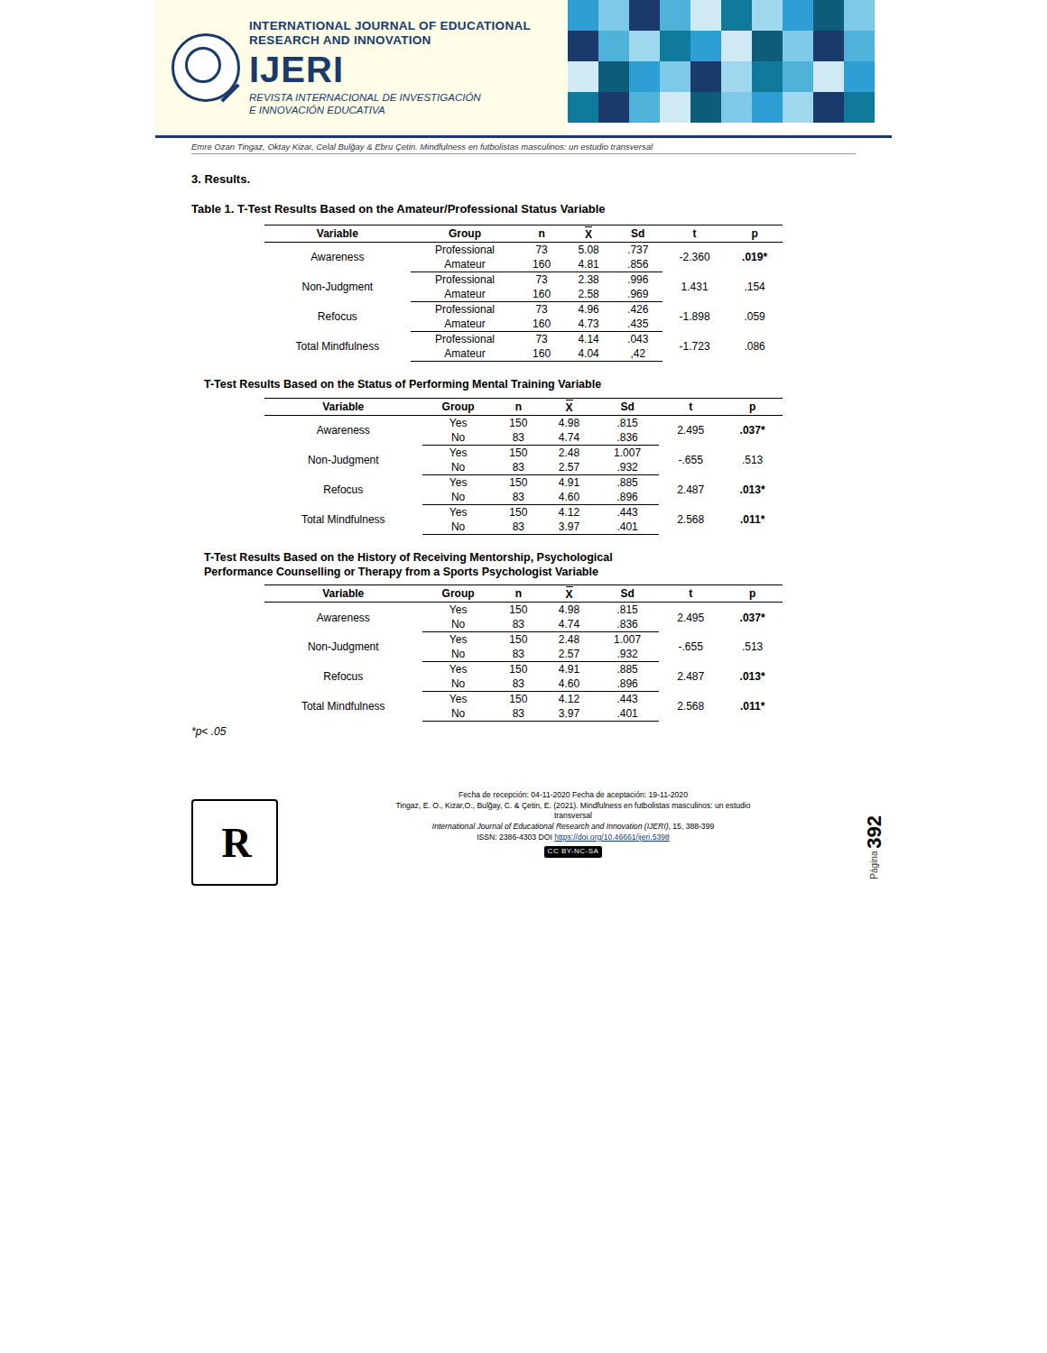INTERNATIONAL JOURNAL OF EDUCATIONAL
RESEARCH AND INNOVATION
IJERI
REVISTA INTERNACIONAL DE INVESTIGACIÓN
E INNOVACIÓN EDUCATIVA
Emre Ozan Tingaz, Oktay Kizar, Celal Bulğay & Ebru Çetin. Mindfulness en futbolistas masculinos: un estudio transversal
3. Results.
Table 1. T-Test Results Based on the Amateur/Professional Status Variable
| Variable | Group | n | X | Sd | t | p |
| --- | --- | --- | --- | --- | --- | --- |
| Awareness | Professional | 73 | 5.08 | .737 | -2.360 | .019* |
| Amateur | 160 | 4.81 | .856 |
| Non-Judgment | Professional | 73 | 2.38 | .996 | 1.431 | .154 |
| Amateur | 160 | 2.58 | .969 |
| Refocus | Professional | 73 | 4.96 | .426 | -1.898 | .059 |
| Amateur | 160 | 4.73 | .435 |
| Total Mindfulness | Professional | 73 | 4.14 | .043 | -1.723 | .086 |
| Amateur | 160 | 4.04 | ,42 |
T-Test Results Based on the Status of Performing Mental Training Variable
| Variable | Group | n | X | Sd | t | p |
| --- | --- | --- | --- | --- | --- | --- |
| Awareness | Yes | 150 | 4.98 | .815 | 2.495 | .037* |
| No | 83 | 4.74 | .836 |
| Non-Judgment | Yes | 150 | 2.48 | 1.007 | -.655 | .513 |
| No | 83 | 2.57 | .932 |
| Refocus | Yes | 150 | 4.91 | .885 | 2.487 | .013* |
| No | 83 | 4.60 | .896 |
| Total Mindfulness | Yes | 150 | 4.12 | .443 | 2.568 | .011* |
| No | 83 | 3.97 | .401 |
T-Test Results Based on the History of Receiving Mentorship, Psychological
Performance Counselling or Therapy from a Sports Psychologist Variable
| Variable | Group | n | X | Sd | t | p |
| --- | --- | --- | --- | --- | --- | --- |
| Awareness | Yes | 150 | 4.98 | .815 | 2.495 | .037* |
| No | 83 | 4.74 | .836 |
| Non-Judgment | Yes | 150 | 2.48 | 1.007 | -.655 | .513 |
| No | 83 | 2.57 | .932 |
| Refocus | Yes | 150 | 4.91 | .885 | 2.487 | .013* |
| No | 83 | 4.60 | .896 |
| Total Mindfulness | Yes | 150 | 4.12 | .443 | 2.568 | .011* |
| No | 83 | 3.97 | .401 |
*p< .05
R
Fecha de recepción: 04-11-2020 Fecha de aceptación: 19-11-2020
Tingaz, E. O., Kizar,O., Bulğay, C. & Çetin, E. (2021). Mindfulness en futbolistas masculinos: un estudio
transversal
International Journal of Educational Research and Innovation (IJERI), 15, 388-399
ISSN: 2386-4303 DOI https://doi.org/10.46661/ijeri.5398
CC BY-NC-SA
Página 392